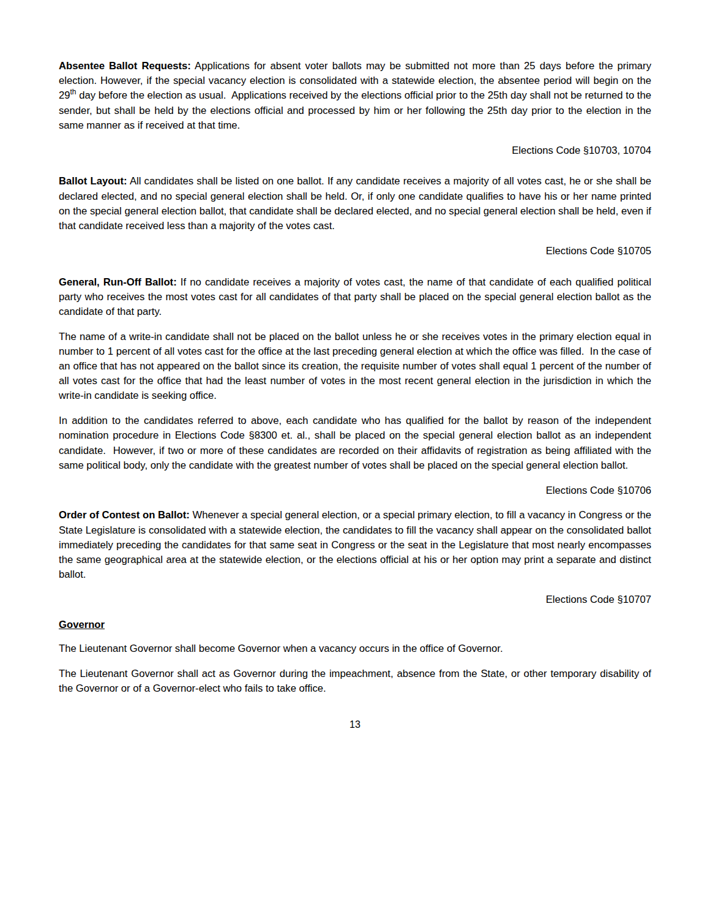Absentee Ballot Requests: Applications for absent voter ballots may be submitted not more than 25 days before the primary election. However, if the special vacancy election is consolidated with a statewide election, the absentee period will begin on the 29th day before the election as usual. Applications received by the elections official prior to the 25th day shall not be returned to the sender, but shall be held by the elections official and processed by him or her following the 25th day prior to the election in the same manner as if received at that time.
Elections Code §10703, 10704
Ballot Layout: All candidates shall be listed on one ballot. If any candidate receives a majority of all votes cast, he or she shall be declared elected, and no special general election shall be held. Or, if only one candidate qualifies to have his or her name printed on the special general election ballot, that candidate shall be declared elected, and no special general election shall be held, even if that candidate received less than a majority of the votes cast.
Elections Code §10705
General, Run-Off Ballot: If no candidate receives a majority of votes cast, the name of that candidate of each qualified political party who receives the most votes cast for all candidates of that party shall be placed on the special general election ballot as the candidate of that party.
The name of a write-in candidate shall not be placed on the ballot unless he or she receives votes in the primary election equal in number to 1 percent of all votes cast for the office at the last preceding general election at which the office was filled. In the case of an office that has not appeared on the ballot since its creation, the requisite number of votes shall equal 1 percent of the number of all votes cast for the office that had the least number of votes in the most recent general election in the jurisdiction in which the write-in candidate is seeking office.
In addition to the candidates referred to above, each candidate who has qualified for the ballot by reason of the independent nomination procedure in Elections Code §8300 et. al., shall be placed on the special general election ballot as an independent candidate. However, if two or more of these candidates are recorded on their affidavits of registration as being affiliated with the same political body, only the candidate with the greatest number of votes shall be placed on the special general election ballot.
Elections Code §10706
Order of Contest on Ballot: Whenever a special general election, or a special primary election, to fill a vacancy in Congress or the State Legislature is consolidated with a statewide election, the candidates to fill the vacancy shall appear on the consolidated ballot immediately preceding the candidates for that same seat in Congress or the seat in the Legislature that most nearly encompasses the same geographical area at the statewide election, or the elections official at his or her option may print a separate and distinct ballot.
Elections Code §10707
Governor
The Lieutenant Governor shall become Governor when a vacancy occurs in the office of Governor.
The Lieutenant Governor shall act as Governor during the impeachment, absence from the State, or other temporary disability of the Governor or of a Governor-elect who fails to take office.
13